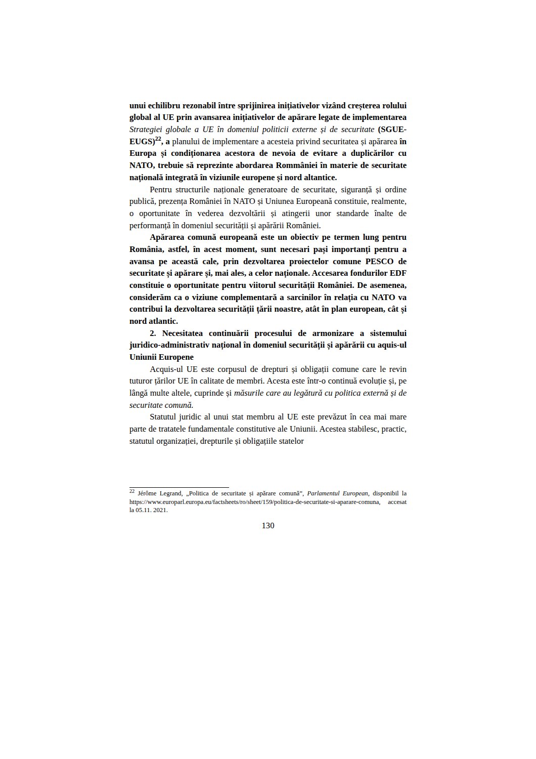unui echilibru rezonabil între sprijinirea inițiativelor vizând creșterea rolului global al UE prin avansarea inițiativelor de apărare legate de implementarea Strategiei globale a UE în domeniul politicii externe și de securitate (SGUE-EUGS)22, a planului de implementare a acesteia privind securitatea și apărarea în Europa și condiționarea acestora de nevoia de evitare a duplicărilor cu NATO, trebuie să reprezinte abordarea Rommâniei în materie de securitate națională integrată în viziunile europene și nord altantice.
Pentru structurile naționale generatoare de securitate, siguranță și ordine publică, prezența României în NATO și Uniunea Europeană constituie, realmente, o oportunitate în vederea dezvoltării și atingerii unor standarde înalte de performanță în domeniul securității și apărării României.
Apărarea comună europeană este un obiectiv pe termen lung pentru România, astfel, în acest moment, sunt necesari pași importanți pentru a avansa pe această cale, prin dezvoltarea proiectelor comune PESCO de securitate și apărare și, mai ales, a celor naționale. Accesarea fondurilor EDF constituie o oportunitate pentru viitorul securității României. De asemenea, considerăm ca o viziune complementară a sarcinilor în relația cu NATO va contribui la dezvoltarea securității țării noastre, atât în plan european, cât și nord atlantic.
2. Necesitatea continuării procesului de armonizare a sistemului juridico-administrativ național în domeniul securității și apărării cu aquis-ul Uniunii Europene
Acquis-ul UE este corpusul de drepturi și obligații comune care le revin tuturor țărilor UE în calitate de membri. Acesta este într-o continuă evoluție și, pe lângă multe altele, cuprinde și măsurile care au legătură cu politica externă și de securitate comună.
Statutul juridic al unui stat membru al UE este prevăzut în cea mai mare parte de tratatele fundamentale constitutive ale Uniunii. Acestea stabilesc, practic, statutul organizației, drepturile și obligațiile statelor
22 Jérôme Legrand, „Politica de securitate și apărare comună”, Parlamentul European, disponibil la https://www.europarl.europa.eu/factsheets/ro/sheet/159/politica-de-securitate-si-aparare-comuna, accesat la 05.11. 2021.
130